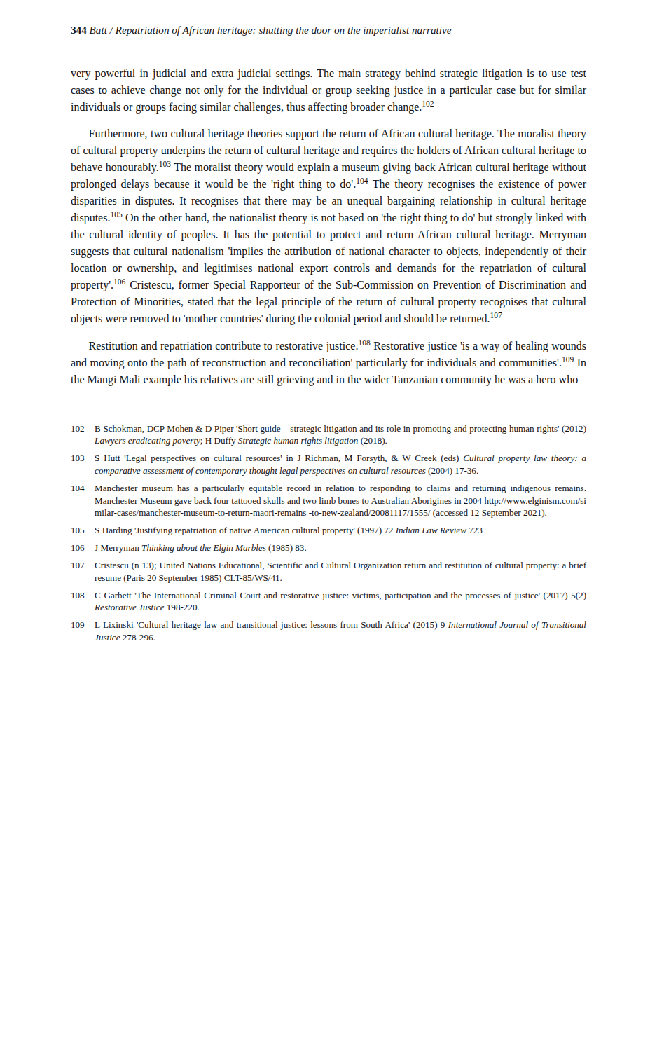344 Batt / Repatriation of African heritage: shutting the door on the imperialist narrative
very powerful in judicial and extra judicial settings. The main strategy behind strategic litigation is to use test cases to achieve change not only for the individual or group seeking justice in a particular case but for similar individuals or groups facing similar challenges, thus affecting broader change.102
Furthermore, two cultural heritage theories support the return of African cultural heritage. The moralist theory of cultural property underpins the return of cultural heritage and requires the holders of African cultural heritage to behave honourably.103 The moralist theory would explain a museum giving back African cultural heritage without prolonged delays because it would be the 'right thing to do'.104 The theory recognises the existence of power disparities in disputes. It recognises that there may be an unequal bargaining relationship in cultural heritage disputes.105 On the other hand, the nationalist theory is not based on 'the right thing to do' but strongly linked with the cultural identity of peoples. It has the potential to protect and return African cultural heritage. Merryman suggests that cultural nationalism 'implies the attribution of national character to objects, independently of their location or ownership, and legitimises national export controls and demands for the repatriation of cultural property'.106 Cristescu, former Special Rapporteur of the Sub-Commission on Prevention of Discrimination and Protection of Minorities, stated that the legal principle of the return of cultural property recognises that cultural objects were removed to 'mother countries' during the colonial period and should be returned.107
Restitution and repatriation contribute to restorative justice.108 Restorative justice 'is a way of healing wounds and moving onto the path of reconstruction and reconciliation' particularly for individuals and communities'.109 In the Mangi Mali example his relatives are still grieving and in the wider Tanzanian community he was a hero who
B Schokman, DCP Mohen & D Piper 'Short guide – strategic litigation and its role in promoting and protecting human rights' (2012) Lawyers eradicating poverty; H Duffy Strategic human rights litigation (2018).
S Hutt 'Legal perspectives on cultural resources' in J Richman, M Forsyth, & W Creek (eds) Cultural property law theory: a comparative assessment of contemporary thought legal perspectives on cultural resources (2004) 17-36.
Manchester museum has a particularly equitable record in relation to responding to claims and returning indigenous remains. Manchester Museum gave back four tattooed skulls and two limb bones to Australian Aborigines in 2004 http://www.elginism.com/similar-cases/manchester-museum-to-return-maori-remains -to-new-zealand/20081117/1555/ (accessed 12 September 2021).
S Harding 'Justifying repatriation of native American cultural property' (1997) 72 Indian Law Review 723
J Merryman Thinking about the Elgin Marbles (1985) 83.
Cristescu (n 13); United Nations Educational, Scientific and Cultural Organization return and restitution of cultural property: a brief resume (Paris 20 September 1985) CLT-85/WS/41.
C Garbett 'The International Criminal Court and restorative justice: victims, participation and the processes of justice' (2017) 5(2) Restorative Justice 198-220.
L Lixinski 'Cultural heritage law and transitional justice: lessons from South Africa' (2015) 9 International Journal of Transitional Justice 278-296.